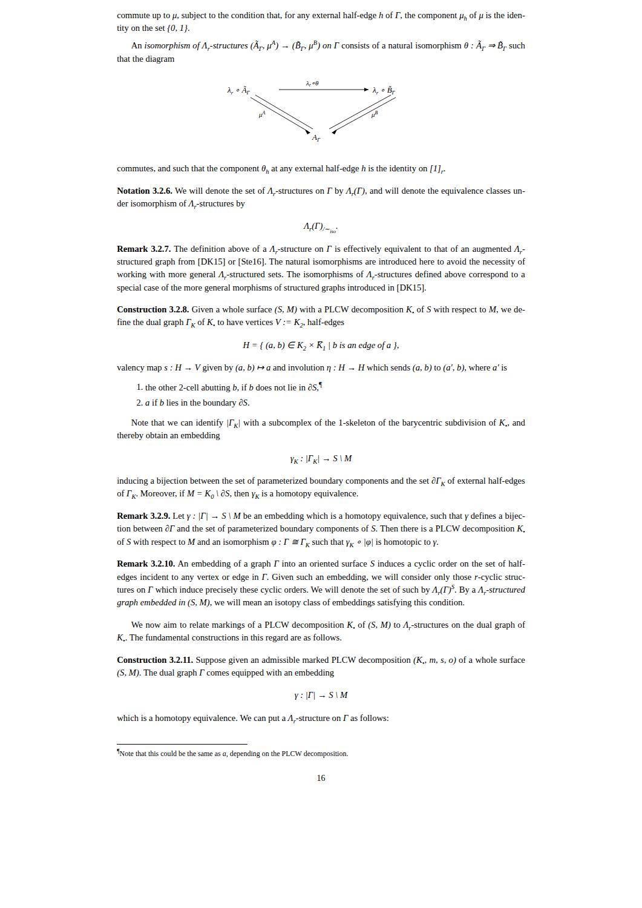commute up to μ, subject to the condition that, for any external half-edge h of Γ, the component μh of μ is the identity on the set {0, 1}.
An isomorphism of Λr-structures (ÃΓ, μA) → (B̃Γ, μB) on Γ consists of a natural isomorphism θ : ÃΓ ⇒ B̃Γ such that the diagram
λr ∘ ÃΓ λr ∘ B̃Γ λr∘θ AΓ μA μB
commutes, and such that the component θh at any external half-edge h is the identity on [1]r.
Notation 3.2.6. We will denote the set of Λr-structures on Γ by Λr(Γ), and will denote the equivalence classes under isomorphism of Λr-structures by
Λr(Γ)/∼iso.
Remark 3.2.7. The definition above of a Λr-structure on Γ is effectively equivalent to that of an augmented Λr-structured graph from [DK15] or [Ste16]. The natural isomorphisms are introduced here to avoid the necessity of working with more general Λr-structured sets. The isomorphisms of Λr-structures defined above correspond to a special case of the more general morphisms of structured graphs introduced in [DK15].
Construction 3.2.8. Given a whole surface (S, M) with a PLCW decomposition K• of S with respect to M, we define the dual graph ΓK of K• to have vertices V := K2, half-edges
H = { (a, b) ∈ K2 × K̅1 | b is an edge of a },
valency map s : H → V given by (a, b) ↦ a and involution η : H → H which sends (a, b) to (a′, b), where a′ is
the other 2-cell abutting b, if b does not lie in ∂S,¶
a if b lies in the boundary ∂S.
Note that we can identify |ΓK| with a subcomplex of the 1-skeleton of the barycentric subdivision of K•, and thereby obtain an embedding
γK : |ΓK| → S \ M
inducing a bijection between the set of parameterized boundary components and the set ∂ΓK of external half-edges of ΓK. Moreover, if M = K0 \ ∂S, then γK is a homotopy equivalence.
Remark 3.2.9. Let γ : |Γ| → S \ M be an embedding which is a homotopy equivalence, such that γ defines a bijection between ∂Γ and the set of parameterized boundary components of S. Then there is a PLCW decomposition K• of S with respect to M and an isomorphism φ : Γ ≅ ΓK such that γK ∘ |φ| is homotopic to γ.
Remark 3.2.10. An embedding of a graph Γ into an oriented surface S induces a cyclic order on the set of half-edges incident to any vertex or edge in Γ. Given such an embedding, we will consider only those r-cyclic structures on Γ which induce precisely these cyclic orders. We will denote the set of such by Λr(Γ)S. By a Λr-structured graph embedded in (S, M), we will mean an isotopy class of embeddings satisfying this condition.
We now aim to relate markings of a PLCW decomposition K• of (S, M) to Λr-structures on the dual graph of K•. The fundamental constructions in this regard are as follows.
Construction 3.2.11. Suppose given an admissible marked PLCW decomposition (K•, m, s, o) of a whole surface (S, M). The dual graph Γ comes equipped with an embedding
γ : |Γ| → S \ M
which is a homotopy equivalence. We can put a Λr-structure on Γ as follows:
¶Note that this could be the same as a, depending on the PLCW decomposition.
16